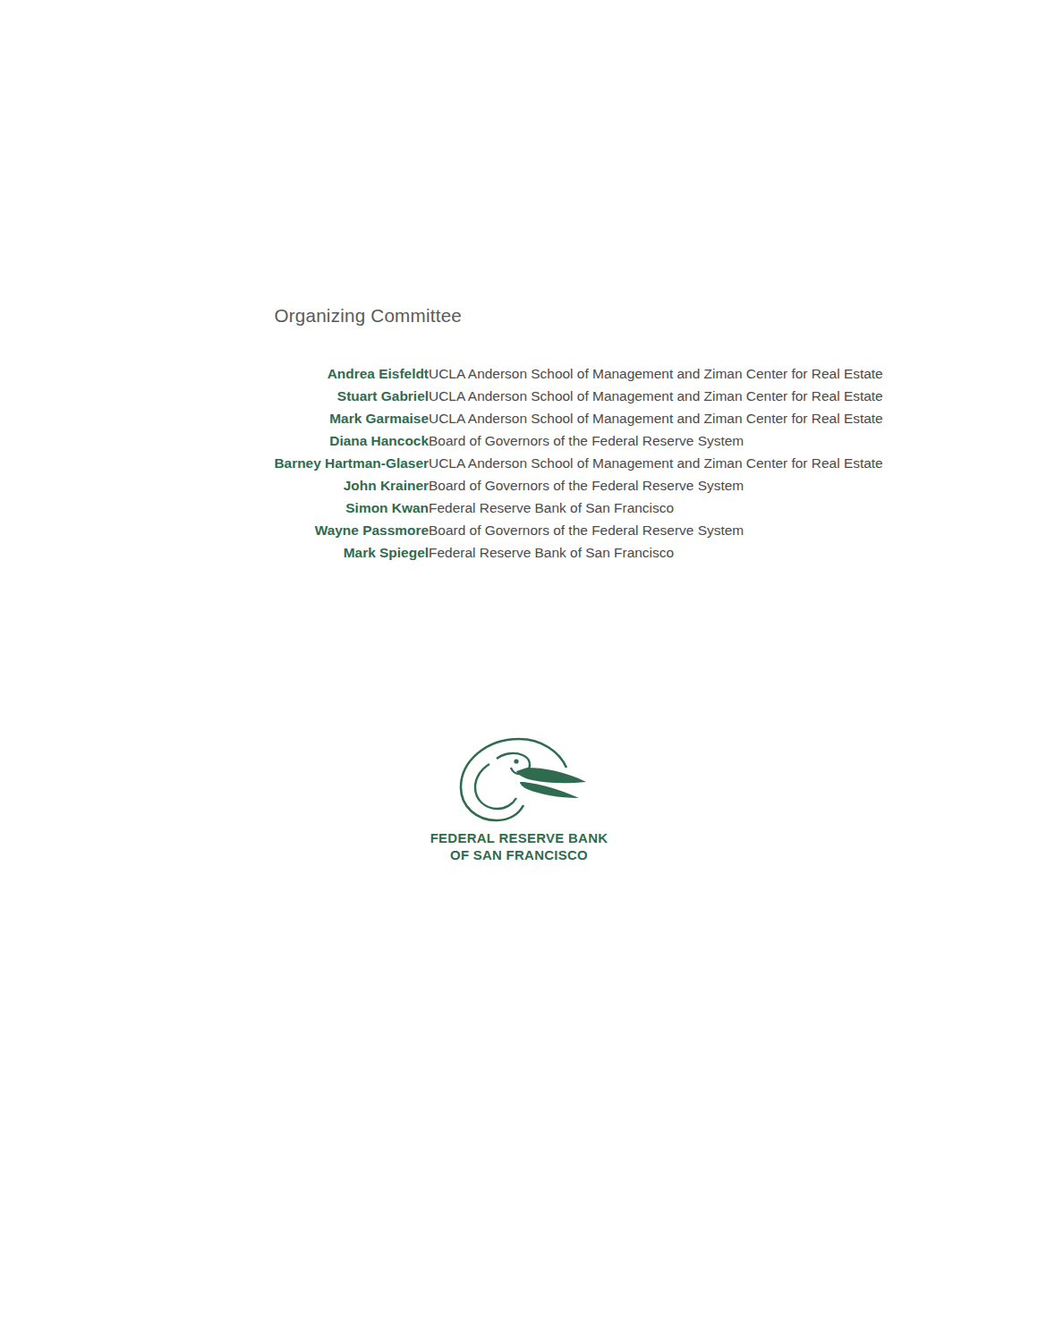Organizing Committee
| Andrea Eisfeldt | UCLA Anderson School of Management and Ziman Center for Real Estate |
| Stuart Gabriel | UCLA Anderson School of Management and Ziman Center for Real Estate |
| Mark Garmaise | UCLA Anderson School of Management and Ziman Center for Real Estate |
| Diana Hancock | Board of Governors of the Federal Reserve System |
| Barney Hartman-Glaser | UCLA Anderson School of Management and Ziman Center for Real Estate |
| John Krainer | Board of Governors of the Federal Reserve System |
| Simon Kwan | Federal Reserve Bank of San Francisco |
| Wayne Passmore | Board of Governors of the Federal Reserve System |
| Mark Spiegel | Federal Reserve Bank of San Francisco |
Federal Reserve Bank
of San Francisco